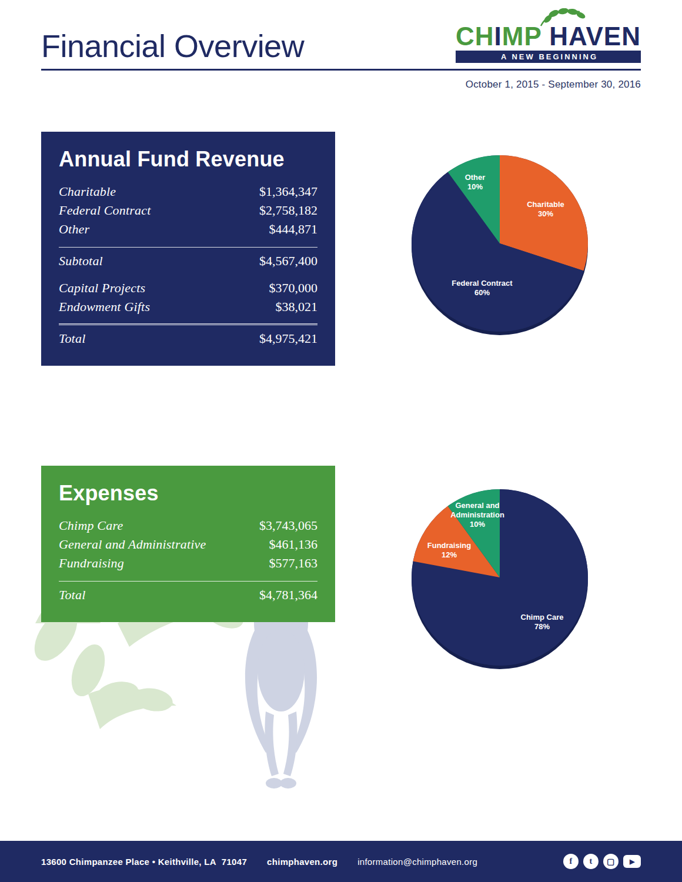Financial Overview
CHIMP HAVEN A NEW BEGINNING
October 1, 2015 - September 30, 2016
Annual Fund Revenue
| Charitable | $1,364,347 |
| Federal Contract | $2,758,182 |
| Other | $444,871 |
| Subtotal | $4,567,400 |
| Capital Projects | $370,000 |
| Endowment Gifts | $38,021 |
| Total | $4,975,421 |
Charitable 30% Federal Contract 60% Other 10%
Expenses
| Chimp Care | $3,743,065 |
| General and Administrative | $461,136 |
| Fundraising | $577,163 |
| Total | $4,781,364 |
Chimp Care 78% Fundraising 12% General and Administration 10%
13600 Chimpanzee Place • Keithville, LA 71047 chimphaven.org information@chimphaven.org f t ▢ ▶